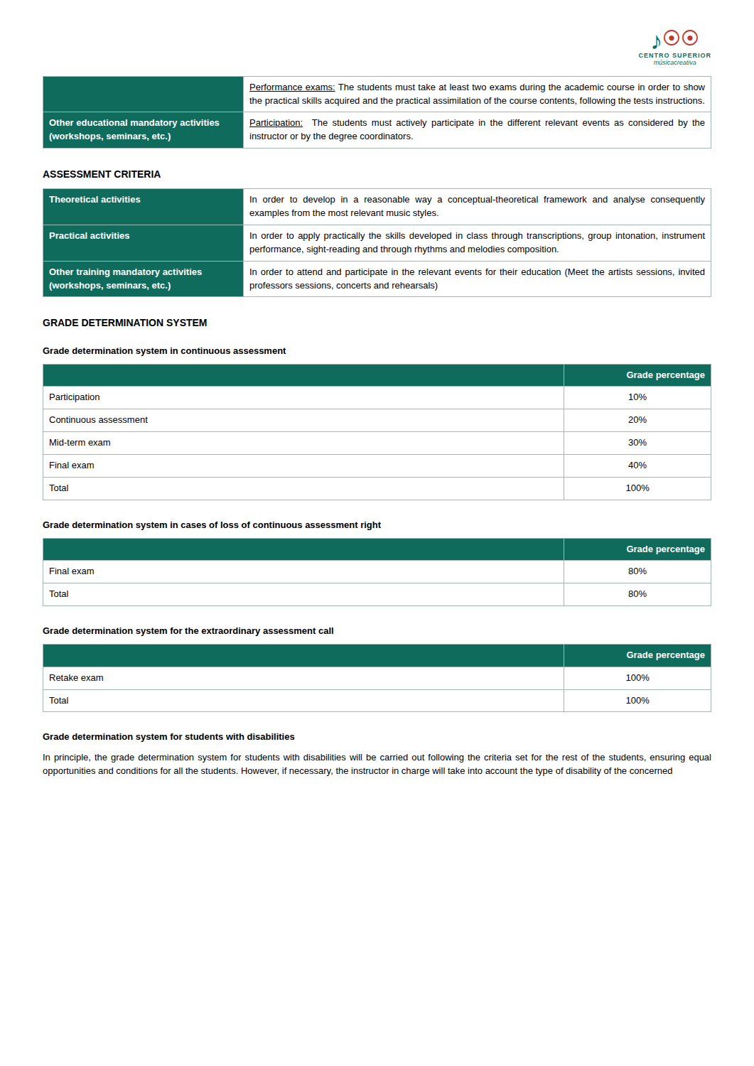♪⦿⦿
CENTRO SUPERIOR
músicacreativa
| | Performance exams: The students must take at least two exams during the academic course in order to show the practical skills acquired and the practical assimilation of the course contents, following the tests instructions. |
| Other educational mandatory activities (workshops, seminars, etc.) | Participation: The students must actively participate in the different relevant events as considered by the instructor or by the degree coordinators. |
ASSESSMENT CRITERIA
| Theoretical activities | In order to develop in a reasonable way a conceptual-theoretical framework and analyse consequently examples from the most relevant music styles. |
| Practical activities | In order to apply practically the skills developed in class through transcriptions, group intonation, instrument performance, sight-reading and through rhythms and melodies composition. |
| Other training mandatory activities (workshops, seminars, etc.) | In order to attend and participate in the relevant events for their education (Meet the artists sessions, invited professors sessions, concerts and rehearsals) |
GRADE DETERMINATION SYSTEM
Grade determination system in continuous assessment
| | Grade percentage |
| --- | --- |
| Participation | 10% |
| Continuous assessment | 20% |
| Mid-term exam | 30% |
| Final exam | 40% |
| Total | 100% |
Grade determination system in cases of loss of continuous assessment right
| | Grade percentage |
| --- | --- |
| Final exam | 80% |
| Total | 80% |
Grade determination system for the extraordinary assessment call
| | Grade percentage |
| --- | --- |
| Retake exam | 100% |
| Total | 100% |
Grade determination system for students with disabilities
In principle, the grade determination system for students with disabilities will be carried out following the criteria set for the rest of the students, ensuring equal opportunities and conditions for all the students. However, if necessary, the instructor in charge will take into account the type of disability of the concerned